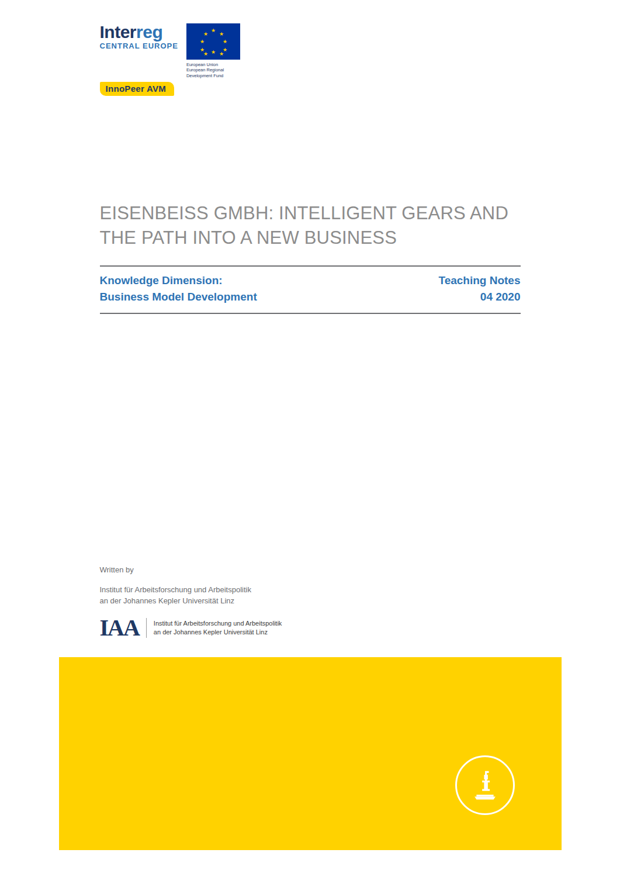Interreg
CENTRAL EUROPE
★ ★ ★ ★ ★ ★ ★ ★ ★ ★
European Union
European Regional
Development Fund
InnoPeer AVM
EISENBEISS GMBH: INTELLIGENT GEARS AND THE PATH INTO A NEW BUSINESS
Knowledge Dimension:
Business Model Development
Teaching Notes
04 2020
Written by
Institut für Arbeitsforschung und Arbeitspolitik
an der Johannes Kepler Universität Linz
IAA
Institut für Arbeitsforschung und Arbeitspolitik
an der Johannes Kepler Universität Linz